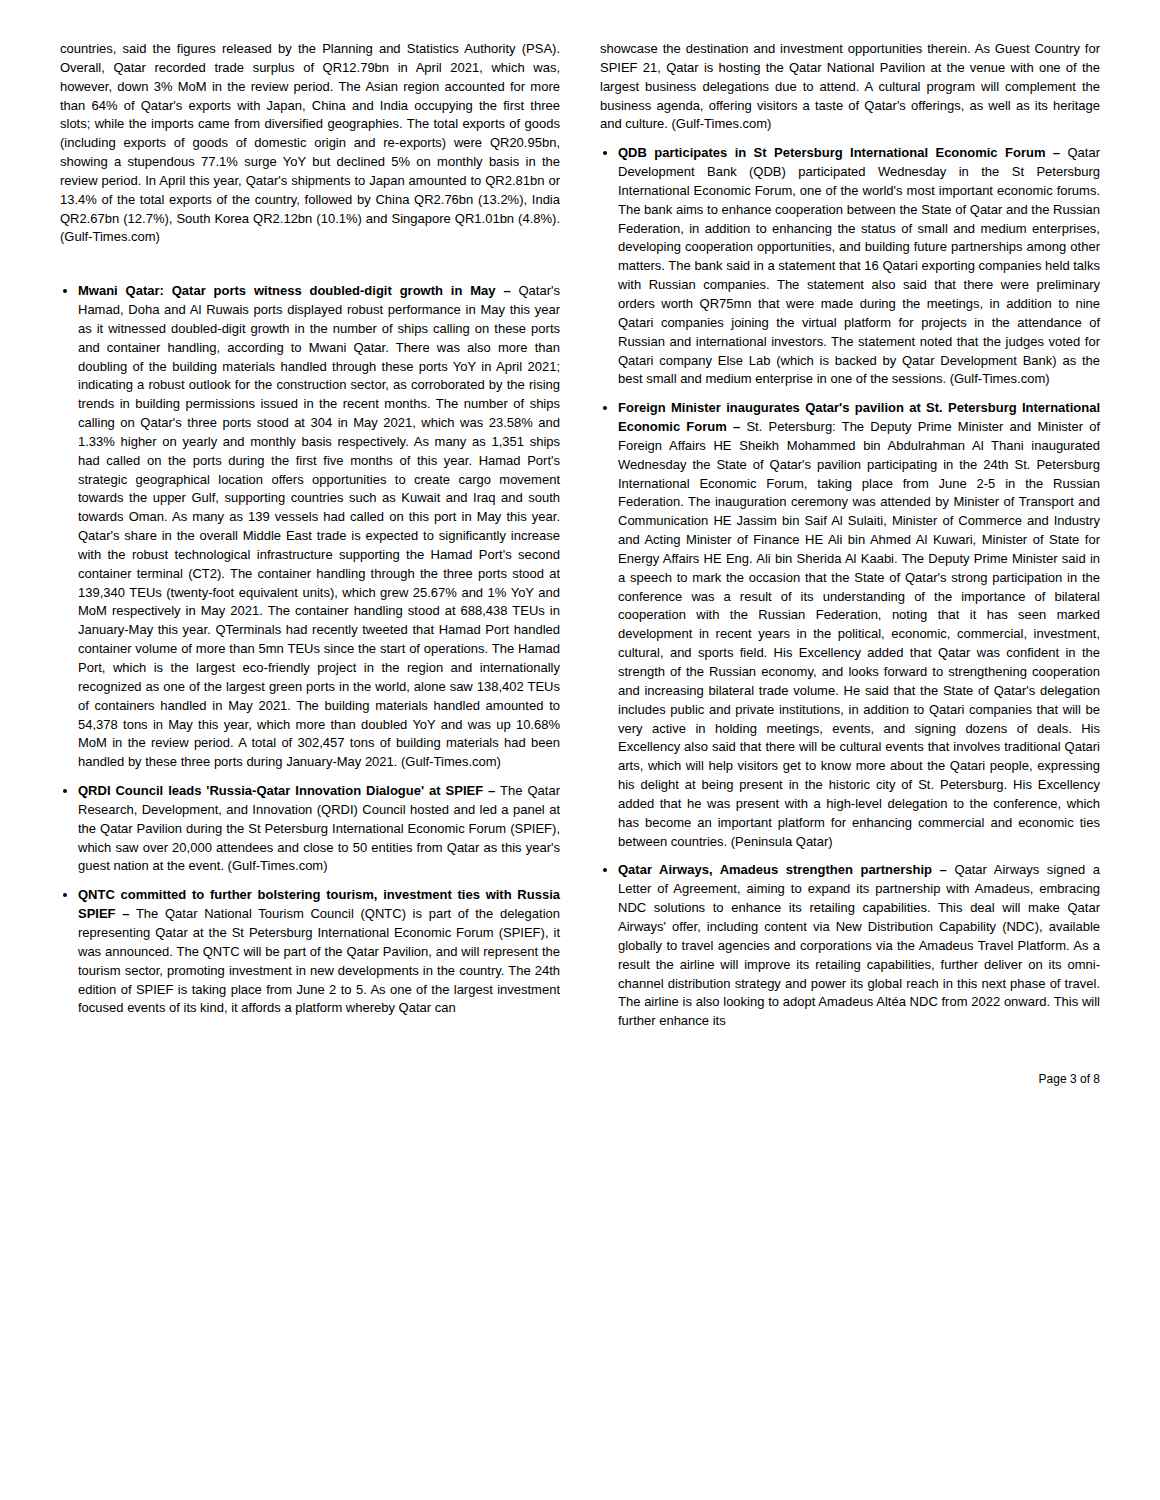countries, said the figures released by the Planning and Statistics Authority (PSA). Overall, Qatar recorded trade surplus of QR12.79bn in April 2021, which was, however, down 3% MoM in the review period. The Asian region accounted for more than 64% of Qatar's exports with Japan, China and India occupying the first three slots; while the imports came from diversified geographies. The total exports of goods (including exports of goods of domestic origin and re-exports) were QR20.95bn, showing a stupendous 77.1% surge YoY but declined 5% on monthly basis in the review period. In April this year, Qatar's shipments to Japan amounted to QR2.81bn or 13.4% of the total exports of the country, followed by China QR2.76bn (13.2%), India QR2.67bn (12.7%), South Korea QR2.12bn (10.1%) and Singapore QR1.01bn (4.8%). (Gulf-Times.com)
Mwani Qatar: Qatar ports witness doubled-digit growth in May – Qatar's Hamad, Doha and Al Ruwais ports displayed robust performance in May this year as it witnessed doubled-digit growth in the number of ships calling on these ports and container handling, according to Mwani Qatar. There was also more than doubling of the building materials handled through these ports YoY in April 2021; indicating a robust outlook for the construction sector, as corroborated by the rising trends in building permissions issued in the recent months. The number of ships calling on Qatar's three ports stood at 304 in May 2021, which was 23.58% and 1.33% higher on yearly and monthly basis respectively. As many as 1,351 ships had called on the ports during the first five months of this year. Hamad Port's strategic geographical location offers opportunities to create cargo movement towards the upper Gulf, supporting countries such as Kuwait and Iraq and south towards Oman. As many as 139 vessels had called on this port in May this year. Qatar's share in the overall Middle East trade is expected to significantly increase with the robust technological infrastructure supporting the Hamad Port's second container terminal (CT2). The container handling through the three ports stood at 139,340 TEUs (twenty-foot equivalent units), which grew 25.67% and 1% YoY and MoM respectively in May 2021. The container handling stood at 688,438 TEUs in January-May this year. QTerminals had recently tweeted that Hamad Port handled container volume of more than 5mn TEUs since the start of operations. The Hamad Port, which is the largest eco-friendly project in the region and internationally recognized as one of the largest green ports in the world, alone saw 138,402 TEUs of containers handled in May 2021. The building materials handled amounted to 54,378 tons in May this year, which more than doubled YoY and was up 10.68% MoM in the review period. A total of 302,457 tons of building materials had been handled by these three ports during January-May 2021. (Gulf-Times.com)
QRDI Council leads 'Russia-Qatar Innovation Dialogue' at SPIEF – The Qatar Research, Development, and Innovation (QRDI) Council hosted and led a panel at the Qatar Pavilion during the St Petersburg International Economic Forum (SPIEF), which saw over 20,000 attendees and close to 50 entities from Qatar as this year's guest nation at the event. (Gulf-Times.com)
QNTC committed to further bolstering tourism, investment ties with Russia SPIEF – The Qatar National Tourism Council (QNTC) is part of the delegation representing Qatar at the St Petersburg International Economic Forum (SPIEF), it was announced. The QNTC will be part of the Qatar Pavilion, and will represent the tourism sector, promoting investment in new developments in the country. The 24th edition of SPIEF is taking place from June 2 to 5. As one of the largest investment focused events of its kind, it affords a platform whereby Qatar can
showcase the destination and investment opportunities therein. As Guest Country for SPIEF 21, Qatar is hosting the Qatar National Pavilion at the venue with one of the largest business delegations due to attend. A cultural program will complement the business agenda, offering visitors a taste of Qatar's offerings, as well as its heritage and culture. (Gulf-Times.com)
QDB participates in St Petersburg International Economic Forum – Qatar Development Bank (QDB) participated Wednesday in the St Petersburg International Economic Forum, one of the world's most important economic forums. The bank aims to enhance cooperation between the State of Qatar and the Russian Federation, in addition to enhancing the status of small and medium enterprises, developing cooperation opportunities, and building future partnerships among other matters. The bank said in a statement that 16 Qatari exporting companies held talks with Russian companies. The statement also said that there were preliminary orders worth QR75mn that were made during the meetings, in addition to nine Qatari companies joining the virtual platform for projects in the attendance of Russian and international investors. The statement noted that the judges voted for Qatari company Else Lab (which is backed by Qatar Development Bank) as the best small and medium enterprise in one of the sessions. (Gulf-Times.com)
Foreign Minister inaugurates Qatar's pavilion at St. Petersburg International Economic Forum – St. Petersburg: The Deputy Prime Minister and Minister of Foreign Affairs HE Sheikh Mohammed bin Abdulrahman Al Thani inaugurated Wednesday the State of Qatar's pavilion participating in the 24th St. Petersburg International Economic Forum, taking place from June 2-5 in the Russian Federation. The inauguration ceremony was attended by Minister of Transport and Communication HE Jassim bin Saif Al Sulaiti, Minister of Commerce and Industry and Acting Minister of Finance HE Ali bin Ahmed Al Kuwari, Minister of State for Energy Affairs HE Eng. Ali bin Sherida Al Kaabi. The Deputy Prime Minister said in a speech to mark the occasion that the State of Qatar's strong participation in the conference was a result of its understanding of the importance of bilateral cooperation with the Russian Federation, noting that it has seen marked development in recent years in the political, economic, commercial, investment, cultural, and sports field. His Excellency added that Qatar was confident in the strength of the Russian economy, and looks forward to strengthening cooperation and increasing bilateral trade volume. He said that the State of Qatar's delegation includes public and private institutions, in addition to Qatari companies that will be very active in holding meetings, events, and signing dozens of deals. His Excellency also said that there will be cultural events that involves traditional Qatari arts, which will help visitors get to know more about the Qatari people, expressing his delight at being present in the historic city of St. Petersburg. His Excellency added that he was present with a high-level delegation to the conference, which has become an important platform for enhancing commercial and economic ties between countries. (Peninsula Qatar)
Qatar Airways, Amadeus strengthen partnership – Qatar Airways signed a Letter of Agreement, aiming to expand its partnership with Amadeus, embracing NDC solutions to enhance its retailing capabilities. This deal will make Qatar Airways' offer, including content via New Distribution Capability (NDC), available globally to travel agencies and corporations via the Amadeus Travel Platform. As a result the airline will improve its retailing capabilities, further deliver on its omni-channel distribution strategy and power its global reach in this next phase of travel. The airline is also looking to adopt Amadeus Altéa NDC from 2022 onward. This will further enhance its
Page 3 of 8